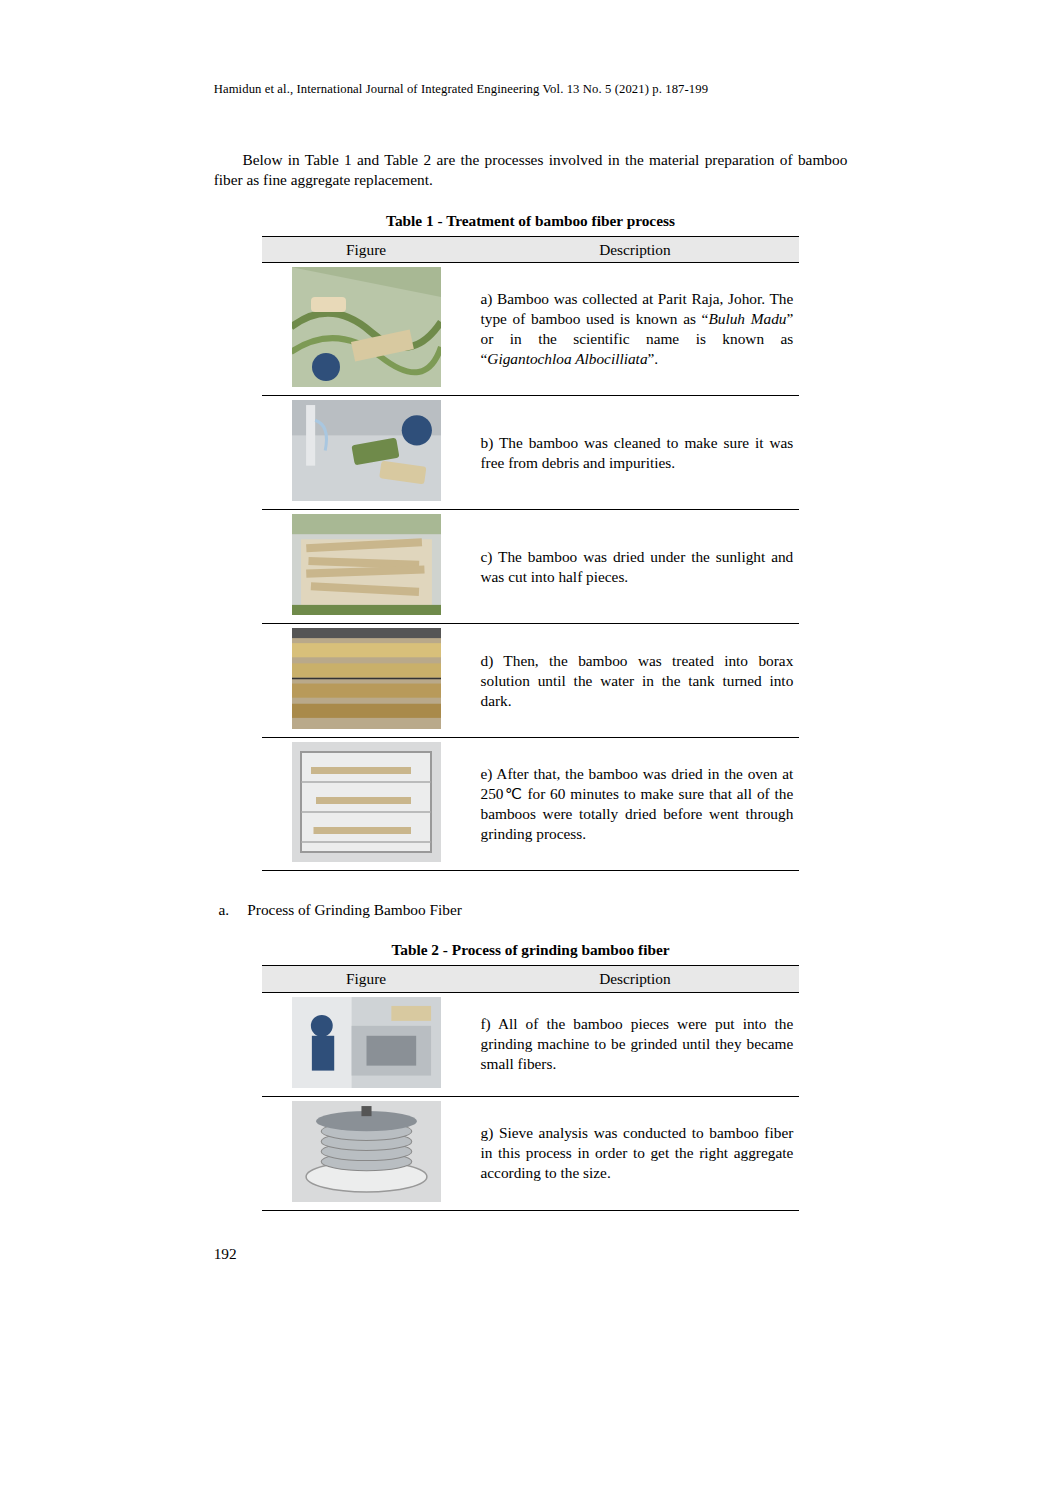Hamidun et al., International Journal of Integrated Engineering Vol. 13 No. 5 (2021) p. 187-199
Below in Table 1 and Table 2 are the processes involved in the material preparation of bamboo fiber as fine aggregate replacement.
Table 1 - Treatment of bamboo fiber process
| Figure | Description |
| --- | --- |
| | a) Bamboo was collected at Parit Raja, Johor. The type of bamboo used is known as “ Buluh Madu ” or in the scientific name is known as “ Gigantochloa Albocilliata ”. |
| | b) The bamboo was cleaned to make sure it was free from debris and impurities. |
| | c) The bamboo was dried under the sunlight and was cut into half pieces. |
| | d) Then, the bamboo was treated into borax solution until the water in the tank turned into dark. |
| | e) After that, the bamboo was dried in the oven at 250℃ for 60 minutes to make sure that all of the bamboos were totally dried before went through grinding process. |
a. Process of Grinding Bamboo Fiber
Table 2 - Process of grinding bamboo fiber
| Figure | Description |
| --- | --- |
| | f) All of the bamboo pieces were put into the grinding machine to be grinded until they became small fibers. |
| | g) Sieve analysis was conducted to bamboo fiber in this process in order to get the right aggregate according to the size. |
192